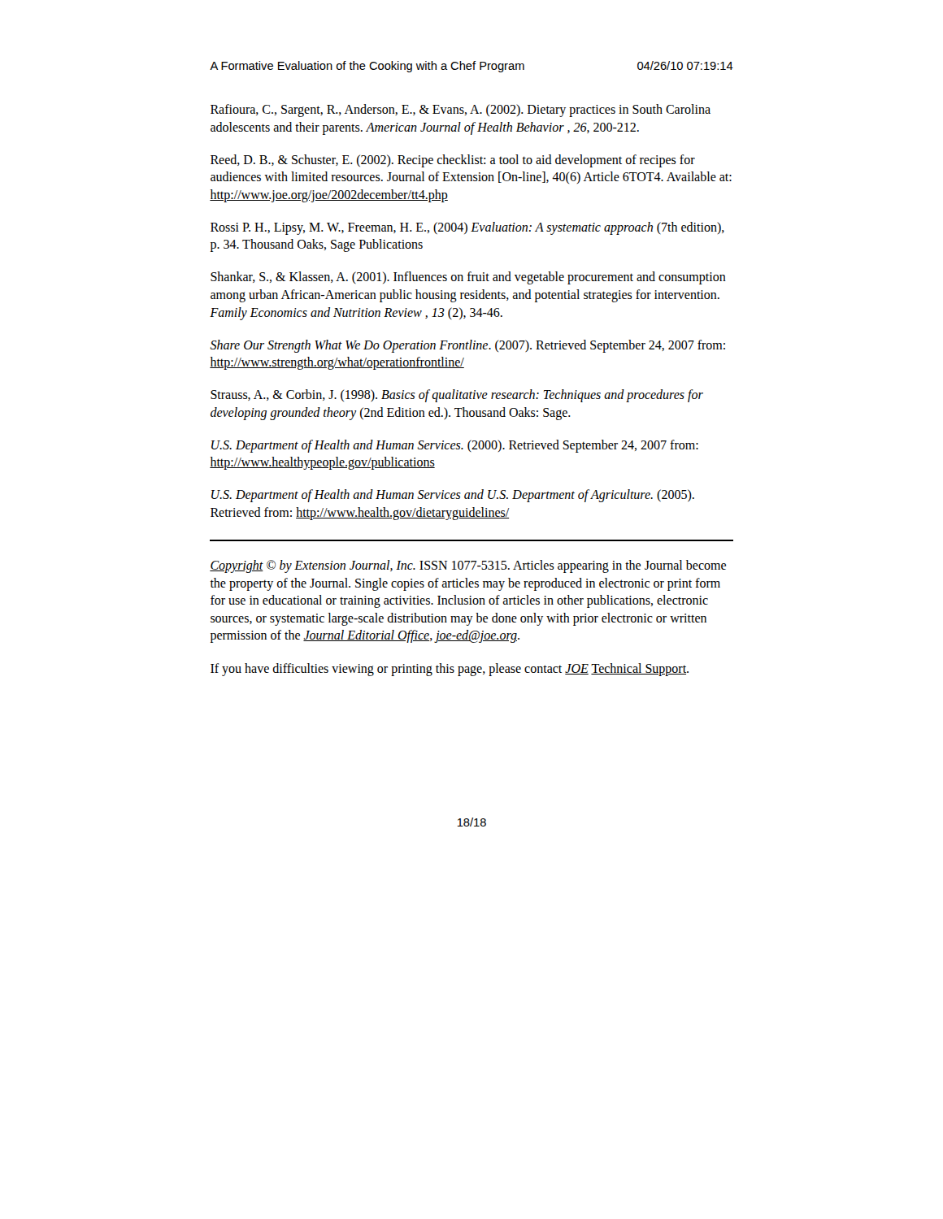A Formative Evaluation of the Cooking with a Chef Program 04/26/10 07:19:14
Rafioura, C., Sargent, R., Anderson, E., & Evans, A. (2002). Dietary practices in South Carolina adolescents and their parents. American Journal of Health Behavior , 26, 200-212.
Reed, D. B., & Schuster, E. (2002). Recipe checklist: a tool to aid development of recipes for audiences with limited resources. Journal of Extension [On-line], 40(6) Article 6TOT4. Available at: http://www.joe.org/joe/2002december/tt4.php
Rossi P. H., Lipsy, M. W., Freeman, H. E., (2004) Evaluation: A systematic approach (7th edition), p. 34. Thousand Oaks, Sage Publications
Shankar, S., & Klassen, A. (2001). Influences on fruit and vegetable procurement and consumption among urban African-American public housing residents, and potential strategies for intervention. Family Economics and Nutrition Review , 13 (2), 34-46.
Share Our Strength What We Do Operation Frontline. (2007). Retrieved September 24, 2007 from: http://www.strength.org/what/operationfrontline/
Strauss, A., & Corbin, J. (1998). Basics of qualitative research: Techniques and procedures for developing grounded theory (2nd Edition ed.). Thousand Oaks: Sage.
U.S. Department of Health and Human Services. (2000). Retrieved September 24, 2007 from: http://www.healthypeople.gov/publications
U.S. Department of Health and Human Services and U.S. Department of Agriculture. (2005). Retrieved from: http://www.health.gov/dietaryguidelines/
Copyright © by Extension Journal, Inc. ISSN 1077-5315. Articles appearing in the Journal become the property of the Journal. Single copies of articles may be reproduced in electronic or print form for use in educational or training activities. Inclusion of articles in other publications, electronic sources, or systematic large-scale distribution may be done only with prior electronic or written permission of the Journal Editorial Office, joe-ed@joe.org.
If you have difficulties viewing or printing this page, please contact JOE Technical Support.
18/18